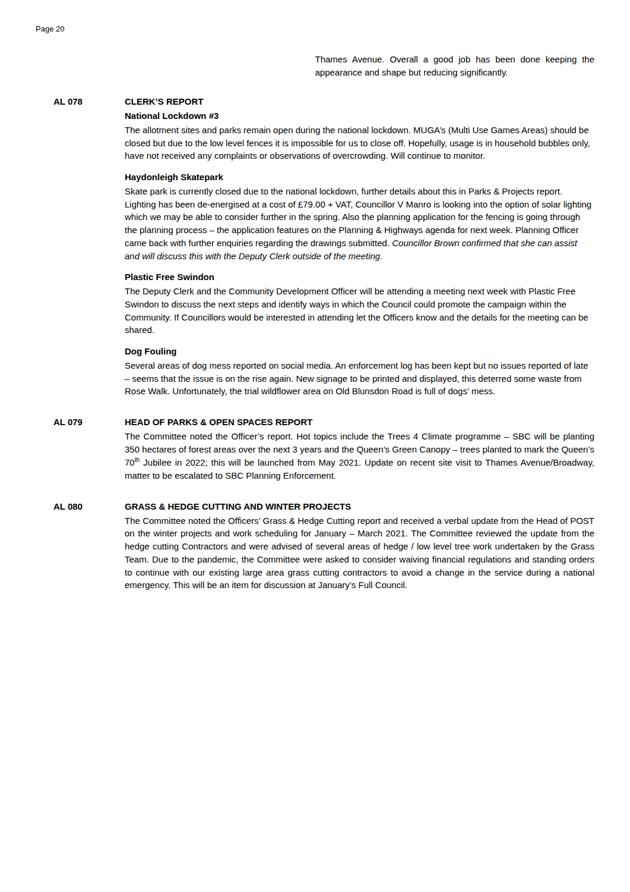Page 20
Thames Avenue. Overall a good job has been done keeping the appearance and shape but reducing significantly.
AL 078
Clerk’s Report
National Lockdown #3
The allotment sites and parks remain open during the national lockdown. MUGA’s (Multi Use Games Areas) should be closed but due to the low level fences it is impossible for us to close off. Hopefully, usage is in household bubbles only, have not received any complaints or observations of overcrowding. Will continue to monitor.
Haydonleigh Skatepark
Skate park is currently closed due to the national lockdown, further details about this in Parks & Projects report. Lighting has been de-energised at a cost of £79.00 + VAT, Councillor V Manro is looking into the option of solar lighting which we may be able to consider further in the spring. Also the planning application for the fencing is going through the planning process – the application features on the Planning & Highways agenda for next week. Planning Officer came back with further enquiries regarding the drawings submitted. Councillor Brown confirmed that she can assist and will discuss this with the Deputy Clerk outside of the meeting.
Plastic Free Swindon
The Deputy Clerk and the Community Development Officer will be attending a meeting next week with Plastic Free Swindon to discuss the next steps and identify ways in which the Council could promote the campaign within the Community. If Councillors would be interested in attending let the Officers know and the details for the meeting can be shared.
Dog Fouling
Several areas of dog mess reported on social media. An enforcement log has been kept but no issues reported of late – seems that the issue is on the rise again. New signage to be printed and displayed, this deterred some waste from Rose Walk. Unfortunately, the trial wildflower area on Old Blunsdon Road is full of dogs’ mess.
AL 079
Head of Parks & Open Spaces Report
The Committee noted the Officer’s report. Hot topics include the Trees 4 Climate programme – SBC will be planting 350 hectares of forest areas over the next 3 years and the Queen’s Green Canopy – trees planted to mark the Queen’s 70th Jubilee in 2022; this will be launched from May 2021. Update on recent site visit to Thames Avenue/Broadway, matter to be escalated to SBC Planning Enforcement.
AL 080
Grass & Hedge Cutting and Winter Projects
The Committee noted the Officers’ Grass & Hedge Cutting report and received a verbal update from the Head of POST on the winter projects and work scheduling for January – March 2021. The Committee reviewed the update from the hedge cutting Contractors and were advised of several areas of hedge / low level tree work undertaken by the Grass Team. Due to the pandemic, the Committee were asked to consider waiving financial regulations and standing orders to continue with our existing large area grass cutting contractors to avoid a change in the service during a national emergency. This will be an item for discussion at January’s Full Council.